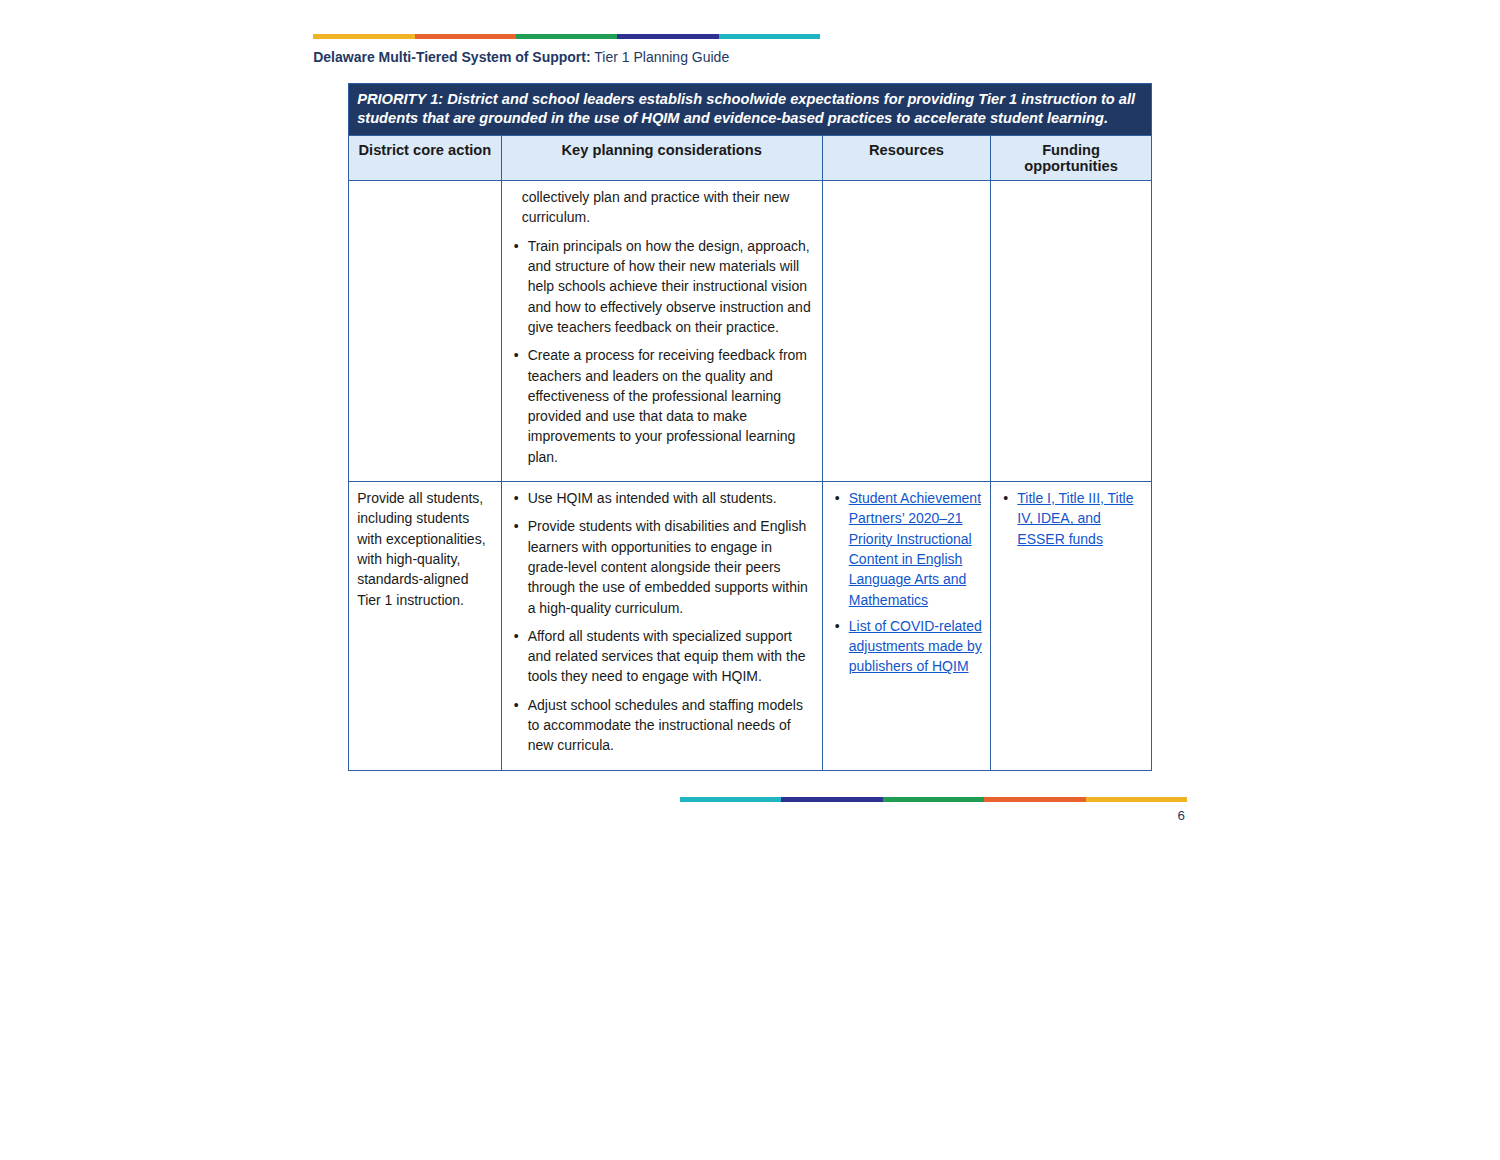Delaware Multi-Tiered System of Support: Tier 1 Planning Guide
| PRIORITY 1: District and school leaders establish schoolwide expectations for providing Tier 1 instruction to all students that are grounded in the use of HQIM and evidence-based practices to accelerate student learning. |
| District core action | Key planning considerations | Resources | Funding opportunities |
| | collectively plan and practice with their new curriculum. Train principals on how the design, approach, and structure of how their new materials will help schools achieve their instructional vision and how to effectively observe instruction and give teachers feedback on their practice. Create a process for receiving feedback from teachers and leaders on the quality and effectiveness of the professional learning provided and use that data to make improvements to your professional learning plan. | | |
| Provide all students, including students with exceptionalities, with high-quality, standards-aligned Tier 1 instruction. | Use HQIM as intended with all students. Provide students with disabilities and English learners with opportunities to engage in grade-level content alongside their peers through the use of embedded supports within a high-quality curriculum. Afford all students with specialized support and related services that equip them with the tools they need to engage with HQIM. Adjust school schedules and staffing models to accommodate the instructional needs of new curricula. | Student Achievement Partners’ 2020–21 Priority Instructional Content in English Language Arts and Mathematics List of COVID-related adjustments made by publishers of HQIM | Title I, Title III, Title IV, IDEA, and ESSER funds |
6